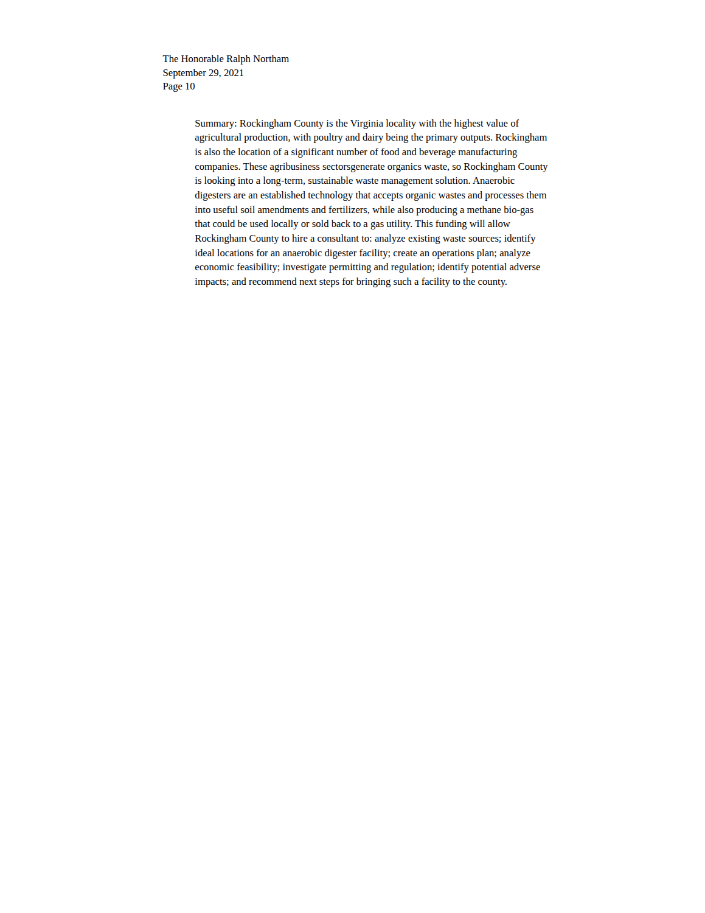The Honorable Ralph Northam
September 29, 2021
Page 10
Summary: Rockingham County is the Virginia locality with the highest value of agricultural production, with poultry and dairy being the primary outputs. Rockingham is also the location of a significant number of food and beverage manufacturing companies. These agribusiness sectorsgenerate organics waste, so Rockingham County is looking into a long-term, sustainable waste management solution. Anaerobic digesters are an established technology that accepts organic wastes and processes them into useful soil amendments and fertilizers, while also producing a methane bio-gas that could be used locally or sold back to a gas utility. This funding will allow Rockingham County to hire a consultant to: analyze existing waste sources; identify ideal locations for an anaerobic digester facility; create an operations plan; analyze economic feasibility; investigate permitting and regulation; identify potential adverse impacts; and recommend next steps for bringing such a facility to the county.